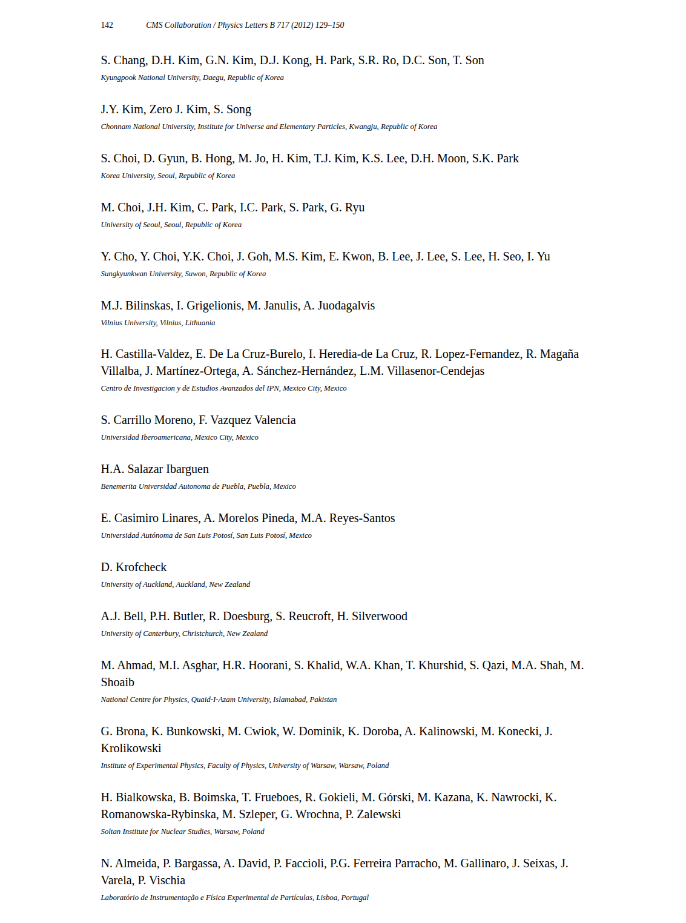142 CMS Collaboration / Physics Letters B 717 (2012) 129–150
S. Chang, D.H. Kim, G.N. Kim, D.J. Kong, H. Park, S.R. Ro, D.C. Son, T. Son
Kyungpook National University, Daegu, Republic of Korea
J.Y. Kim, Zero J. Kim, S. Song
Chonnam National University, Institute for Universe and Elementary Particles, Kwangju, Republic of Korea
S. Choi, D. Gyun, B. Hong, M. Jo, H. Kim, T.J. Kim, K.S. Lee, D.H. Moon, S.K. Park
Korea University, Seoul, Republic of Korea
M. Choi, J.H. Kim, C. Park, I.C. Park, S. Park, G. Ryu
University of Seoul, Seoul, Republic of Korea
Y. Cho, Y. Choi, Y.K. Choi, J. Goh, M.S. Kim, E. Kwon, B. Lee, J. Lee, S. Lee, H. Seo, I. Yu
Sungkyunkwan University, Suwon, Republic of Korea
M.J. Bilinskas, I. Grigelionis, M. Janulis, A. Juodagalvis
Vilnius University, Vilnius, Lithuania
H. Castilla-Valdez, E. De La Cruz-Burelo, I. Heredia-de La Cruz, R. Lopez-Fernandez, R. Magaña Villalba, J. Martínez-Ortega, A. Sánchez-Hernández, L.M. Villasenor-Cendejas
Centro de Investigacion y de Estudios Avanzados del IPN, Mexico City, Mexico
S. Carrillo Moreno, F. Vazquez Valencia
Universidad Iberoamericana, Mexico City, Mexico
H.A. Salazar Ibarguen
Benemerita Universidad Autonoma de Puebla, Puebla, Mexico
E. Casimiro Linares, A. Morelos Pineda, M.A. Reyes-Santos
Universidad Autónoma de San Luis Potosí, San Luis Potosí, Mexico
D. Krofcheck
University of Auckland, Auckland, New Zealand
A.J. Bell, P.H. Butler, R. Doesburg, S. Reucroft, H. Silverwood
University of Canterbury, Christchurch, New Zealand
M. Ahmad, M.I. Asghar, H.R. Hoorani, S. Khalid, W.A. Khan, T. Khurshid, S. Qazi, M.A. Shah, M. Shoaib
National Centre for Physics, Quaid-I-Azam University, Islamabad, Pakistan
G. Brona, K. Bunkowski, M. Cwiok, W. Dominik, K. Doroba, A. Kalinowski, M. Konecki, J. Krolikowski
Institute of Experimental Physics, Faculty of Physics, University of Warsaw, Warsaw, Poland
H. Bialkowska, B. Boimska, T. Frueboes, R. Gokieli, M. Górski, M. Kazana, K. Nawrocki, K. Romanowska-Rybinska, M. Szleper, G. Wrochna, P. Zalewski
Soltan Institute for Nuclear Studies, Warsaw, Poland
N. Almeida, P. Bargassa, A. David, P. Faccioli, P.G. Ferreira Parracho, M. Gallinaro, J. Seixas, J. Varela, P. Vischia
Laboratório de Instrumentação e Física Experimental de Partículas, Lisboa, Portugal